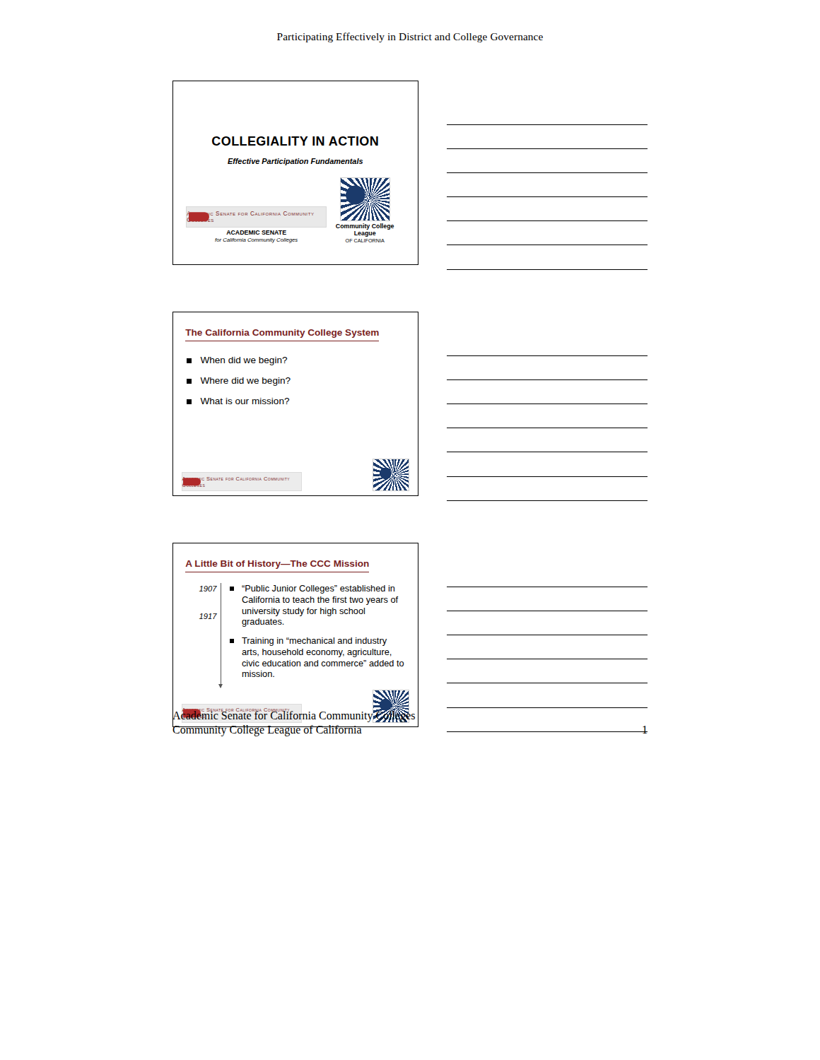Participating Effectively in District and College Governance
COLLEGIALITY IN ACTION
Effective Participation Fundamentals
Academic Senate for California Community Colleges
ACADEMIC SENATE
for California Community Colleges
Community College League
OF CALIFORNIA
The California Community College System
When did we begin?
Where did we begin?
What is our mission?
Academic Senate for California Community Colleges
A Little Bit of History—The CCC Mission
1907
1917
“Public Junior Colleges” established in California to teach the first two years of university study for high school graduates.
Training in “mechanical and industry arts, household economy, agriculture, civic education and commerce” added to mission.
Academic Senate for California Community Colleges
Academic Senate for California Community Colleges
Community College League of California
1